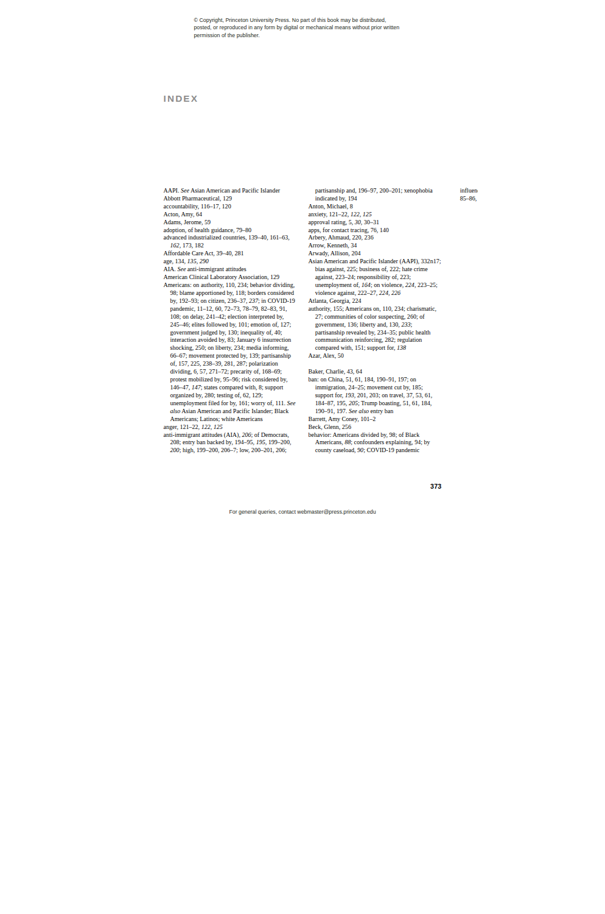© Copyright, Princeton University Press. No part of this book may be distributed, posted, or reproduced in any form by digital or mechanical means without prior written permission of the publisher.
Index
AAPI. See Asian American and Pacific Islander
Abbott Pharmaceutical, 129
accountability, 116–17, 120
Acton, Amy, 64
Adams, Jerome, 59
adoption, of health guidance, 79–80
advanced industrialized countries, 139–40, 161–63, 162, 173, 182
Affordable Care Act, 39–40, 281
age, 134, 135, 290
AIA. See anti-immigrant attitudes
American Clinical Laboratory Association, 129
Americans: on authority, 110, 234; behavior dividing, 98; blame apportioned by, 118; borders considered by, 192–93; on citizen, 236–37, 237; in COVID-19 pandemic, 11–12, 60, 72–73, 78–79, 82–83, 91, 108; on delay, 241–42; election interpreted by, 245–46; elites followed by, 101; emotion of, 127; government judged by, 130; inequality of, 40; interaction avoided by, 83; January 6 insurrection shocking, 250; on liberty, 234; media informing, 66–67; movement protected by, 139; partisanship of, 157, 225, 238–39, 281, 287; polarization dividing, 6, 57, 271–72; precarity of, 168–69; protest mobilized by, 95–96; risk considered by, 146–47, 147; states compared with, 8; support organized by, 280; testing of, 62, 129; unemployment filed for by, 161; worry of, 111. See also Asian American and Pacific Islander; Black Americans; Latinos; white Americans
anger, 121–22, 122, 125
anti-immigrant attitudes (AIA), 206; of Democrats, 208; entry ban backed by, 194–95, 195, 199–200, 200; high, 199–200, 206–7; low, 200–201, 206; partisanship and, 196–97, 200–201; xenophobia indicated by, 194
Anton, Michael, 8
anxiety, 121–22, 122, 125
approval rating, 5, 30, 30–31
apps, for contact tracing, 76, 140
Arbery, Ahmaud, 220, 236
Arrow, Kenneth, 34
Arwady, Allison, 204
Asian American and Pacific Islander (AAPI), 332n17; bias against, 225; business of, 222; hate crime against, 223–24; responsibility of, 223; unemployment of, 164; on violence, 224, 223–25; violence against, 222–27, 224, 226
Atlanta, Georgia, 224
authority, 155; Americans on, 110, 234; charismatic, 27; communities of color suspecting, 260; of government, 136; liberty and, 130, 233; partisanship revealed by, 234–35; public health communication reinforcing, 282; regulation compared with, 151; support for, 138
Azar, Alex, 50
Baker, Charlie, 43, 64
ban: on China, 51, 61, 184, 190–91, 197; on immigration, 24–25; movement cut by, 185; support for, 193, 201, 203; on travel, 37, 53, 61, 184–87, 195, 205; Trump boasting, 51, 61, 184, 190–91, 197. See also entry ban
Barrett, Amy Coney, 101–2
Beck, Glenn, 256
behavior: Americans divided by, 98; of Black Americans, 88; confounders explaining, 94; by county caseload, 90; COVID-19 pandemic influencing, 89–91, 90; education differentiating, 85–86, 86; emotion
373
For general queries, contact webmaster@press.princeton.edu